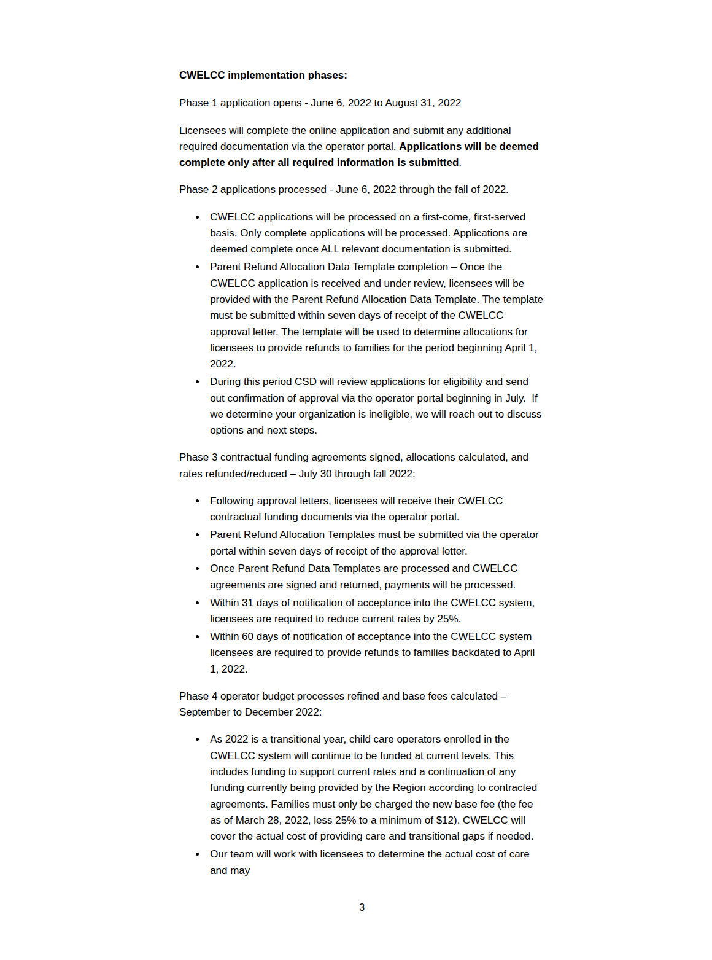CWELCC implementation phases:
Phase 1 application opens - June 6, 2022 to August 31, 2022
Licensees will complete the online application and submit any additional required documentation via the operator portal. Applications will be deemed complete only after all required information is submitted.
Phase 2 applications processed - June 6, 2022 through the fall of 2022.
CWELCC applications will be processed on a first-come, first-served basis. Only complete applications will be processed. Applications are deemed complete once ALL relevant documentation is submitted.
Parent Refund Allocation Data Template completion – Once the CWELCC application is received and under review, licensees will be provided with the Parent Refund Allocation Data Template. The template must be submitted within seven days of receipt of the CWELCC approval letter. The template will be used to determine allocations for licensees to provide refunds to families for the period beginning April 1, 2022.
During this period CSD will review applications for eligibility and send out confirmation of approval via the operator portal beginning in July. If we determine your organization is ineligible, we will reach out to discuss options and next steps.
Phase 3 contractual funding agreements signed, allocations calculated, and rates refunded/reduced – July 30 through fall 2022:
Following approval letters, licensees will receive their CWELCC contractual funding documents via the operator portal.
Parent Refund Allocation Templates must be submitted via the operator portal within seven days of receipt of the approval letter.
Once Parent Refund Data Templates are processed and CWELCC agreements are signed and returned, payments will be processed.
Within 31 days of notification of acceptance into the CWELCC system, licensees are required to reduce current rates by 25%.
Within 60 days of notification of acceptance into the CWELCC system licensees are required to provide refunds to families backdated to April 1, 2022.
Phase 4 operator budget processes refined and base fees calculated – September to December 2022:
As 2022 is a transitional year, child care operators enrolled in the CWELCC system will continue to be funded at current levels. This includes funding to support current rates and a continuation of any funding currently being provided by the Region according to contracted agreements. Families must only be charged the new base fee (the fee as of March 28, 2022, less 25% to a minimum of $12). CWELCC will cover the actual cost of providing care and transitional gaps if needed.
Our team will work with licensees to determine the actual cost of care and may
3